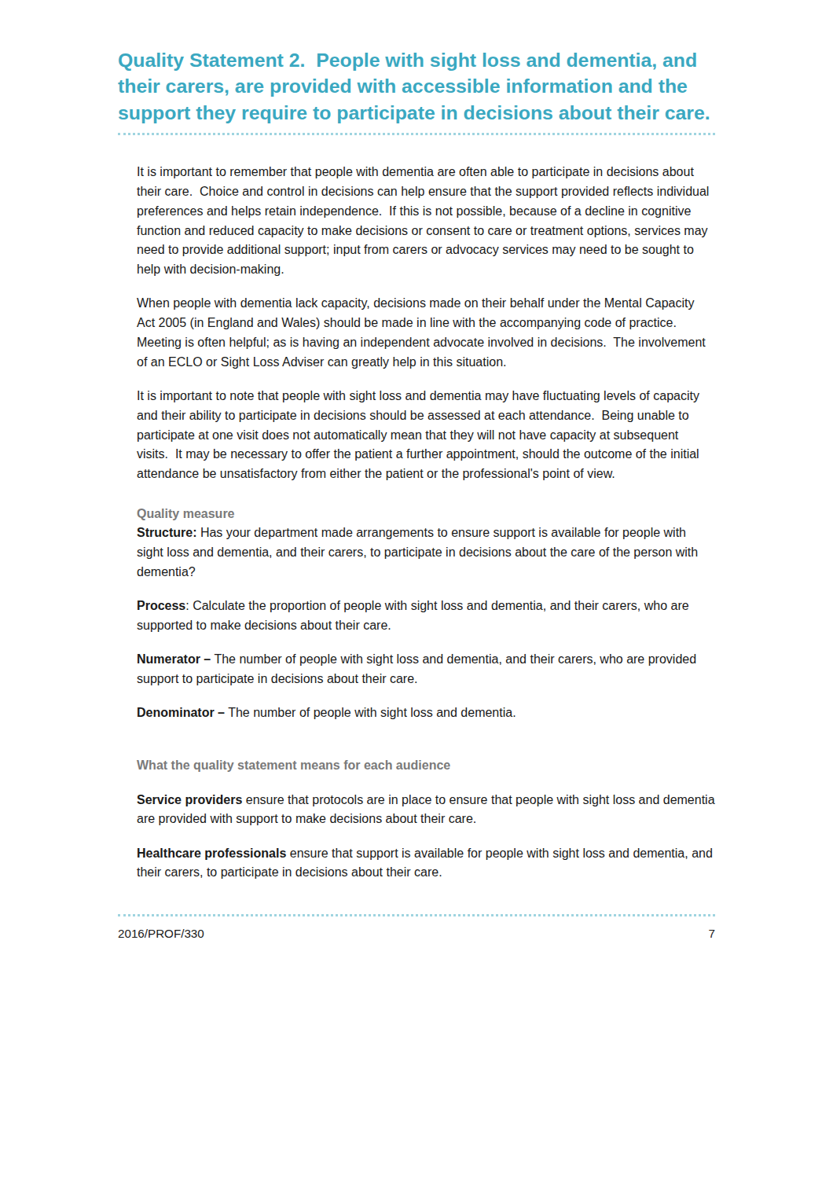Quality Statement 2. People with sight loss and dementia, and their carers, are provided with accessible information and the support they require to participate in decisions about their care.
It is important to remember that people with dementia are often able to participate in decisions about their care. Choice and control in decisions can help ensure that the support provided reflects individual preferences and helps retain independence. If this is not possible, because of a decline in cognitive function and reduced capacity to make decisions or consent to care or treatment options, services may need to provide additional support; input from carers or advocacy services may need to be sought to help with decision-making.
When people with dementia lack capacity, decisions made on their behalf under the Mental Capacity Act 2005 (in England and Wales) should be made in line with the accompanying code of practice. Meeting is often helpful; as is having an independent advocate involved in decisions. The involvement of an ECLO or Sight Loss Adviser can greatly help in this situation.
It is important to note that people with sight loss and dementia may have fluctuating levels of capacity and their ability to participate in decisions should be assessed at each attendance. Being unable to participate at one visit does not automatically mean that they will not have capacity at subsequent visits. It may be necessary to offer the patient a further appointment, should the outcome of the initial attendance be unsatisfactory from either the patient or the professional's point of view.
Quality measure
Structure: Has your department made arrangements to ensure support is available for people with sight loss and dementia, and their carers, to participate in decisions about the care of the person with dementia?
Process: Calculate the proportion of people with sight loss and dementia, and their carers, who are supported to make decisions about their care.
Numerator – The number of people with sight loss and dementia, and their carers, who are provided support to participate in decisions about their care.
Denominator – The number of people with sight loss and dementia.
What the quality statement means for each audience
Service providers ensure that protocols are in place to ensure that people with sight loss and dementia are provided with support to make decisions about their care.
Healthcare professionals ensure that support is available for people with sight loss and dementia, and their carers, to participate in decisions about their care.
2016/PROF/330 7